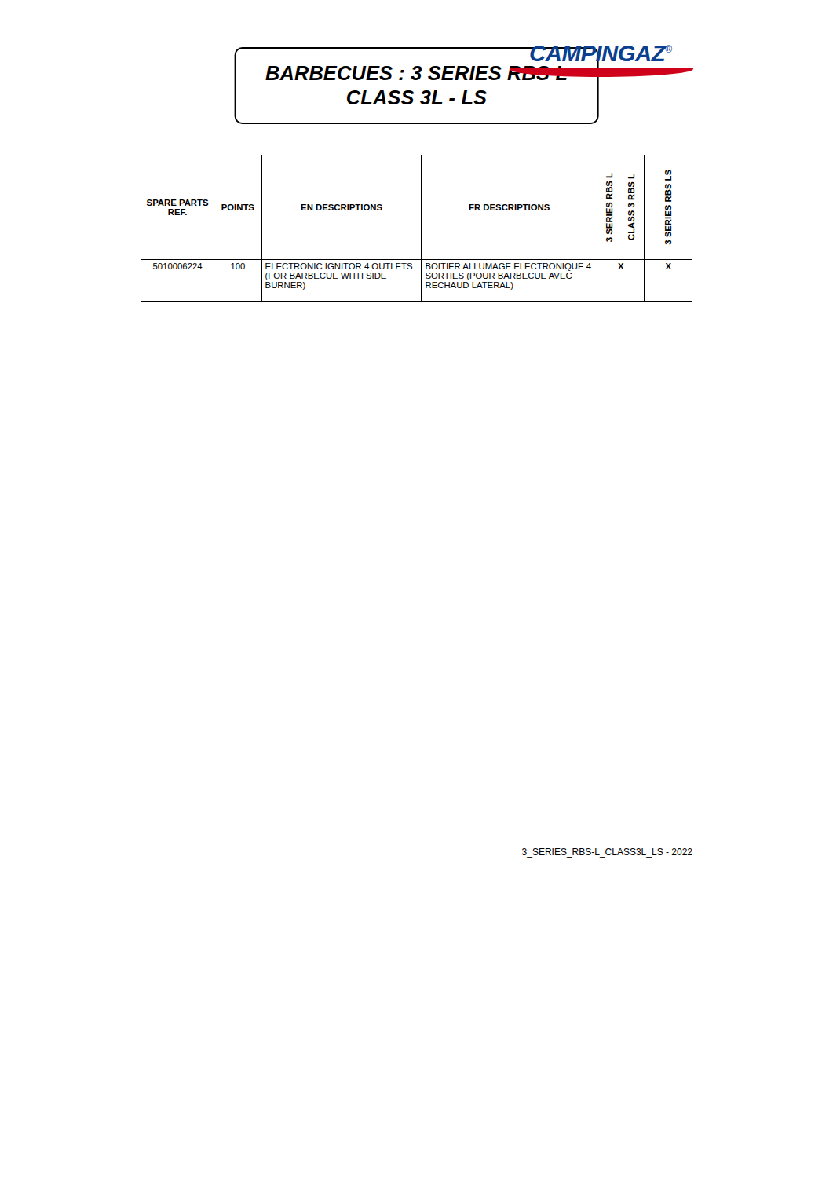BARBECUES : 3 SERIES RBS L
CLASS 3L - LS
CAMPINGAZ®
| SPARE PARTS REF. | POINTS | EN DESCRIPTIONS | FR DESCRIPTIONS | 3 SERIES RBS L CLASS 3 RBS L | 3 SERIES RBS LS |
| --- | --- | --- | --- | --- | --- |
| 5010006224 | 100 | ELECTRONIC IGNITOR 4 OUTLETS (FOR BARBECUE WITH SIDE BURNER) | BOITIER ALLUMAGE ELECTRONIQUE 4 SORTIES (POUR BARBECUE AVEC RECHAUD LATERAL) | X | X |
3_SERIES_RBS-L_CLASS3L_LS - 2022